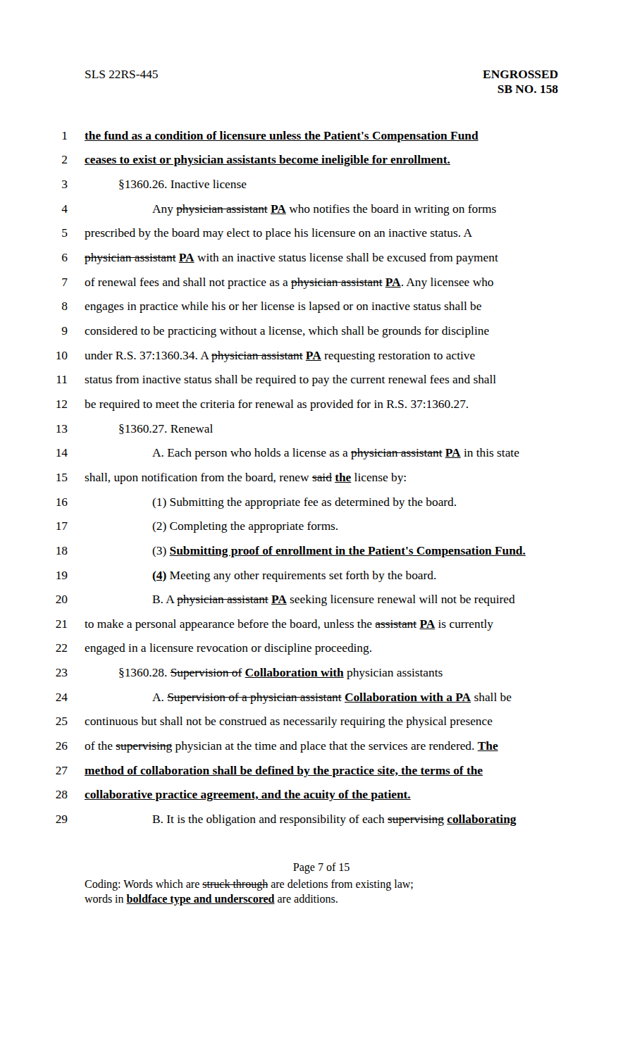SLS 22RS-445
ENGROSSED
SB NO. 158
the fund as a condition of licensure unless the Patient's Compensation Fund
ceases to exist or physician assistants become ineligible for enrollment.
§1360.26. Inactive license
Any physician assistant PA who notifies the board in writing on forms
prescribed by the board may elect to place his licensure on an inactive status. A
physician assistant PA with an inactive status license shall be excused from payment
of renewal fees and shall not practice as a physician assistant PA. Any licensee who
engages in practice while his or her license is lapsed or on inactive status shall be
considered to be practicing without a license, which shall be grounds for discipline
under R.S. 37:1360.34. A physician assistant PA requesting restoration to active
status from inactive status shall be required to pay the current renewal fees and shall
be required to meet the criteria for renewal as provided for in R.S. 37:1360.27.
§1360.27. Renewal
A. Each person who holds a license as a physician assistant PA in this state
shall, upon notification from the board, renew said the license by:
(1) Submitting the appropriate fee as determined by the board.
(2) Completing the appropriate forms.
(3) Submitting proof of enrollment in the Patient's Compensation Fund.
(4) Meeting any other requirements set forth by the board.
B. A physician assistant PA seeking licensure renewal will not be required
to make a personal appearance before the board, unless the assistant PA is currently
engaged in a licensure revocation or discipline proceeding.
§1360.28. Supervision of Collaboration with physician assistants
A. Supervision of a physician assistant Collaboration with a PA shall be
continuous but shall not be construed as necessarily requiring the physical presence
of the supervising physician at the time and place that the services are rendered. The
method of collaboration shall be defined by the practice site, the terms of the
collaborative practice agreement, and the acuity of the patient.
B. It is the obligation and responsibility of each supervising collaborating
Page 7 of 15
Coding: Words which are struck through are deletions from existing law;
words in boldface type and underscored are additions.